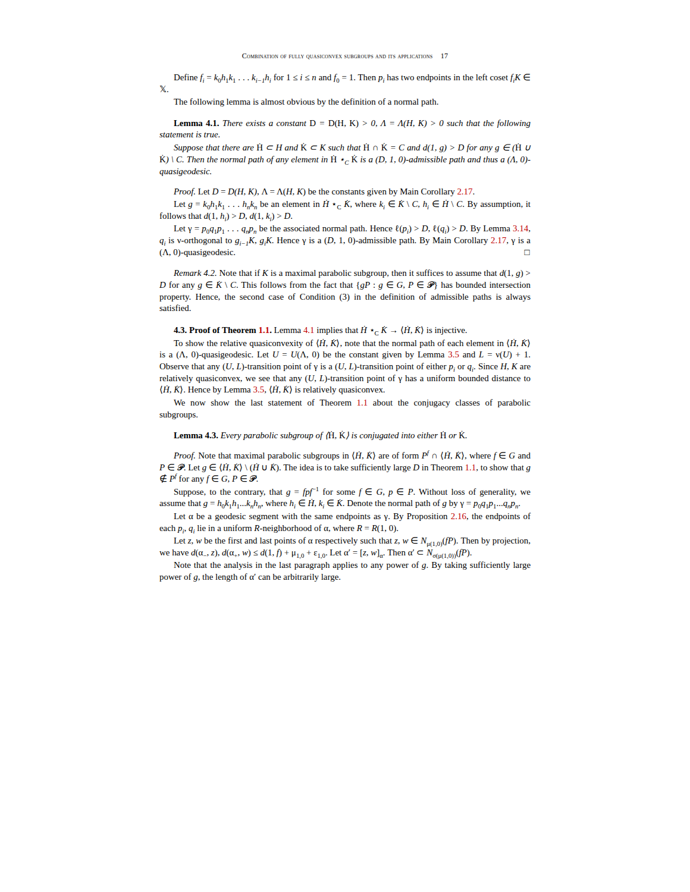Combination of fully quasiconvex subgroups and its applications17
Define fi = k0h1k1 . . . ki−1hi for 1 ≤ i ≤ n and f0 = 1. Then pi has two endpoints in the left coset fiK ∈ 𝕏.
The following lemma is almost obvious by the definition of a normal path.
Lemma 4.1. There exists a constant D = D(H, K) > 0, Λ = Λ(H, K) > 0 such that the following statement is true.
Suppose that there are Ḣ ⊂ H and K̇ ⊂ K such that Ḣ ∩ K̇ = C and d(1, g) > D for any g ∈ (Ḣ ∪ K̇) \ C. Then the normal path of any element in Ḣ ⋆C K̇ is a (D, 1, 0)-admissible path and thus a (Λ, 0)-quasigeodesic.
Proof. Let D = D(H, K), Λ = Λ(H, K) be the constants given by Main Corollary 2.17.
Let g = k0h1k1 . . . hnkn be an element in Ḣ ⋆C K̇, where ki ∈ K̇ \ C, hi ∈ Ḣ \ C. By assumption, it follows that d(1, hi) > D, d(1, ki) > D.
Let γ = p0q1p1 . . . qnpn be the associated normal path. Hence ℓ(pi) > D, ℓ(qi) > D. By Lemma 3.14, qi is ν-orthogonal to gi−1K, giK. Hence γ is a (D, 1, 0)-admissible path. By Main Corollary 2.17, γ is a (Λ, 0)-quasigeodesic. □
Remark 4.2. Note that if K is a maximal parabolic subgroup, then it suffices to assume that d(1, g) > D for any g ∈ K̇ \ C. This follows from the fact that {gP : g ∈ G, P ∈ 𝓟} has bounded intersection property. Hence, the second case of Condition (3) in the definition of admissible paths is always satisfied.
4.3. Proof of Theorem 1.1. Lemma 4.1 implies that Ḣ ⋆C K̇ → ⟨Ḣ, K̇⟩ is injective.
To show the relative quasiconvexity of ⟨Ḣ, K̇⟩, note that the normal path of each element in ⟨Ḣ, K̇⟩ is a (Λ, 0)-quasigeodesic. Let U = U(Λ, 0) be the constant given by Lemma 3.5 and L = ν(U) + 1. Observe that any (U, L)-transition point of γ is a (U, L)-transition point of either pi or qi. Since H, K are relatively quasiconvex, we see that any (U, L)-transition point of γ has a uniform bounded distance to ⟨Ḣ, K̇⟩. Hence by Lemma 3.5, ⟨Ḣ, K̇⟩ is relatively quasiconvex.
We now show the last statement of Theorem 1.1 about the conjugacy classes of parabolic subgroups.
Lemma 4.3. Every parabolic subgroup of ⟨Ḣ, K̇⟩ is conjugated into either Ḣ or K̇.
Proof. Note that maximal parabolic subgroups in ⟨Ḣ, K̇⟩ are of form Pf ∩ ⟨Ḣ, K̇⟩, where f ∈ G and P ∈ 𝓟. Let g ∈ ⟨Ḣ, K̇⟩ \ (Ḣ ∪ K̇). The idea is to take sufficiently large D in Theorem 1.1, to show that g ∉ Pf for any f ∈ G, P ∈ 𝓟.
Suppose, to the contrary, that g = fpf−1 for some f ∈ G, p ∈ P. Without loss of generality, we assume that g = h0k1h1...knhn, where hi ∈ Ḣ, ki ∈ K̇. Denote the normal path of g by γ = p0q1p1...qnpn.
Let α be a geodesic segment with the same endpoints as γ. By Proposition 2.16, the endpoints of each pi, qi lie in a uniform R-neighborhood of α, where R = R(1, 0).
Let z, w be the first and last points of α respectively such that z, w ∈ Nμ(1,0)(fP). Then by projection, we have d(α−, z), d(α+, w) ≤ d(1, f) + μ1,0 + ε1,0. Let α′ = [z, w]α. Then α′ ⊂ Nσ(μ(1,0))(fP).
Note that the analysis in the last paragraph applies to any power of g. By taking sufficiently large power of g, the length of α′ can be arbitrarily large.